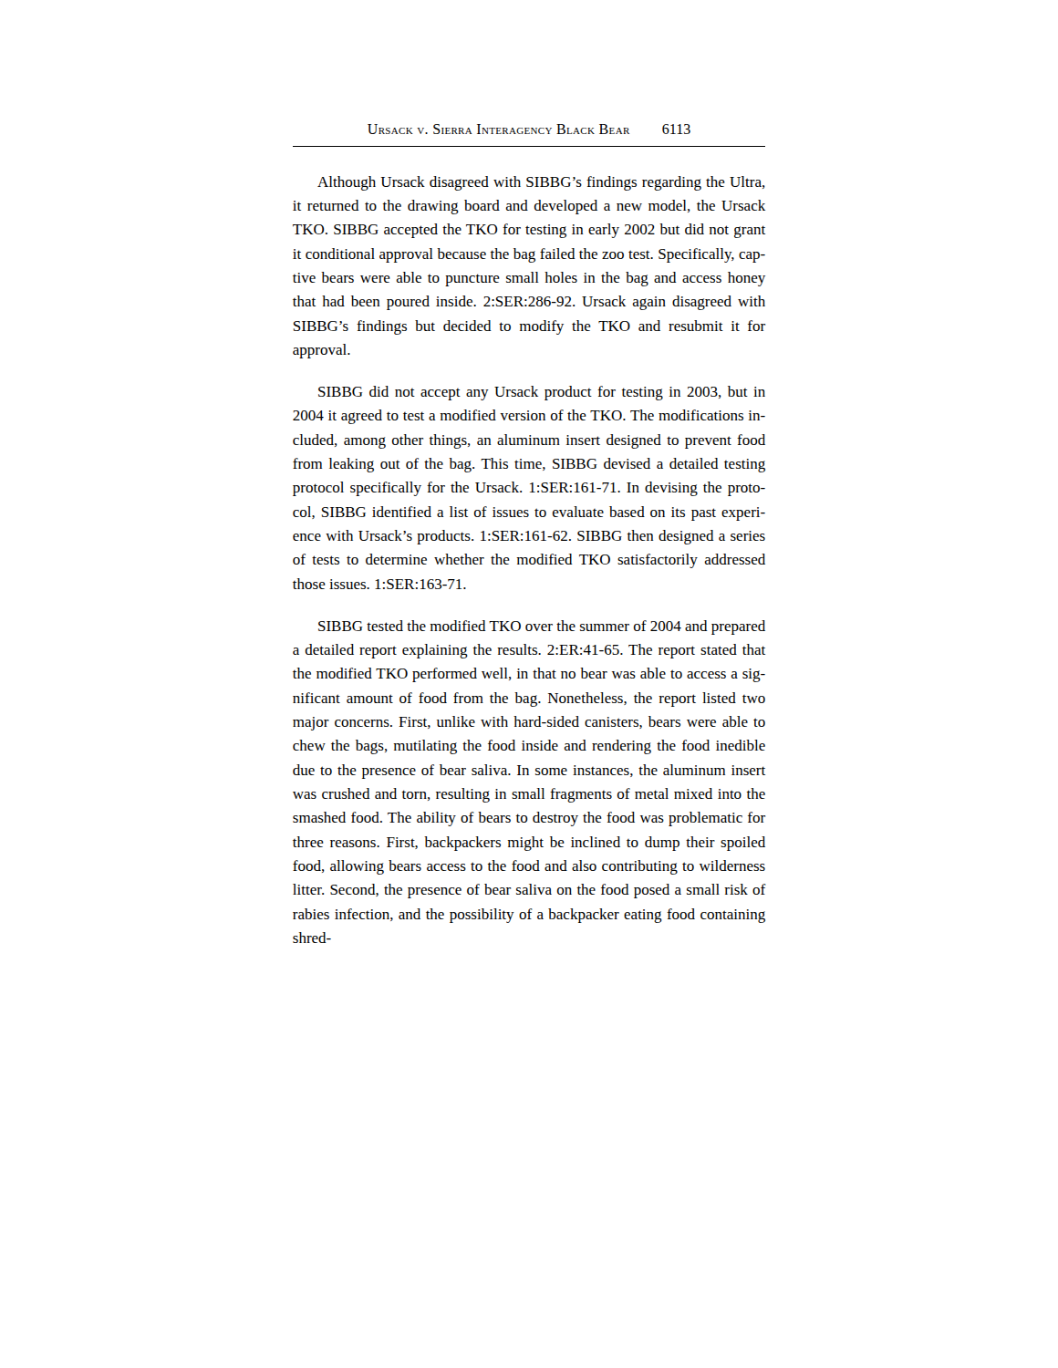Ursack v. Sierra Interagency Black Bear 6113
Although Ursack disagreed with SIBBG’s findings regarding the Ultra, it returned to the drawing board and developed a new model, the Ursack TKO. SIBBG accepted the TKO for testing in early 2002 but did not grant it conditional approval because the bag failed the zoo test. Specifically, captive bears were able to puncture small holes in the bag and access honey that had been poured inside. 2:SER:286-92. Ursack again disagreed with SIBBG’s findings but decided to modify the TKO and resubmit it for approval.
SIBBG did not accept any Ursack product for testing in 2003, but in 2004 it agreed to test a modified version of the TKO. The modifications included, among other things, an aluminum insert designed to prevent food from leaking out of the bag. This time, SIBBG devised a detailed testing protocol specifically for the Ursack. 1:SER:161-71. In devising the protocol, SIBBG identified a list of issues to evaluate based on its past experience with Ursack’s products. 1:SER:161-62. SIBBG then designed a series of tests to determine whether the modified TKO satisfactorily addressed those issues. 1:SER:163-71.
SIBBG tested the modified TKO over the summer of 2004 and prepared a detailed report explaining the results. 2:ER:41-65. The report stated that the modified TKO performed well, in that no bear was able to access a significant amount of food from the bag. Nonetheless, the report listed two major concerns. First, unlike with hard-sided canisters, bears were able to chew the bags, mutilating the food inside and rendering the food inedible due to the presence of bear saliva. In some instances, the aluminum insert was crushed and torn, resulting in small fragments of metal mixed into the smashed food. The ability of bears to destroy the food was problematic for three reasons. First, backpackers might be inclined to dump their spoiled food, allowing bears access to the food and also contributing to wilderness litter. Second, the presence of bear saliva on the food posed a small risk of rabies infection, and the possibility of a backpacker eating food containing shred-